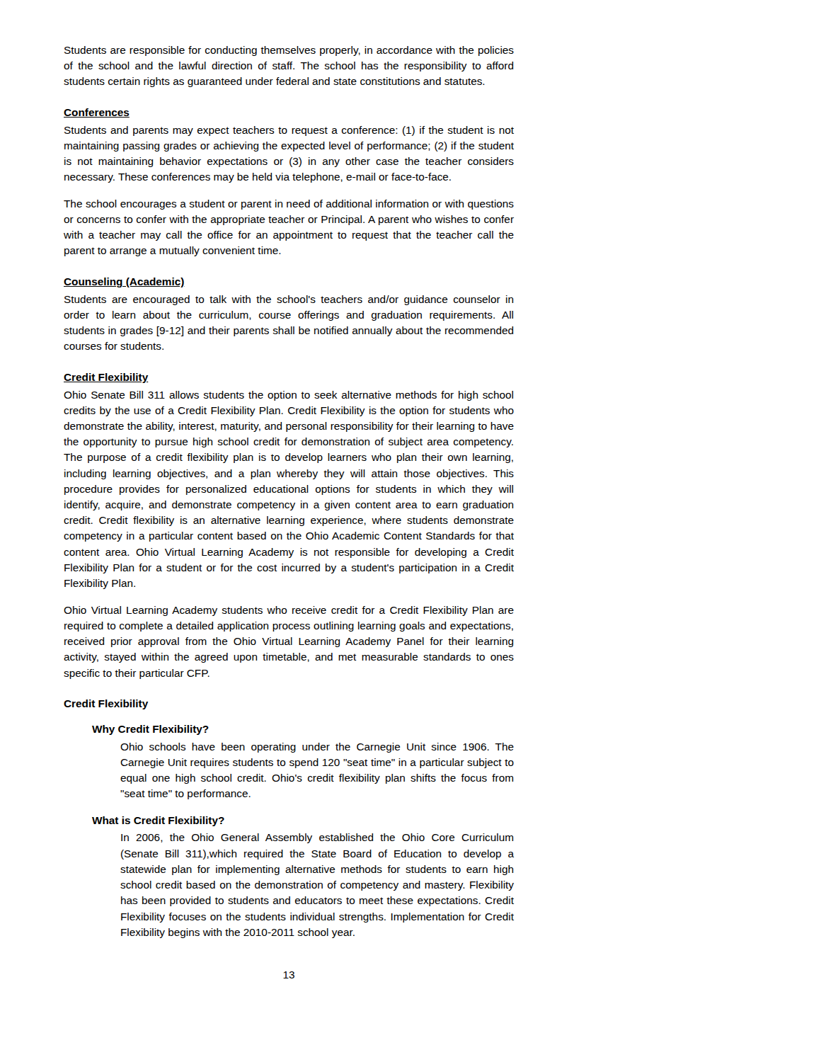Students are responsible for conducting themselves properly, in accordance with the policies of the school and the lawful direction of staff. The school has the responsibility to afford students certain rights as guaranteed under federal and state constitutions and statutes.
Conferences
Students and parents may expect teachers to request a conference: (1) if the student is not maintaining passing grades or achieving the expected level of performance; (2) if the student is not maintaining behavior expectations or (3) in any other case the teacher considers necessary. These conferences may be held via telephone, e-mail or face-to-face.
The school encourages a student or parent in need of additional information or with questions or concerns to confer with the appropriate teacher or Principal. A parent who wishes to confer with a teacher may call the office for an appointment to request that the teacher call the parent to arrange a mutually convenient time.
Counseling (Academic)
Students are encouraged to talk with the school's teachers and/or guidance counselor in order to learn about the curriculum, course offerings and graduation requirements. All students in grades [9-12] and their parents shall be notified annually about the recommended courses for students.
Credit Flexibility
Ohio Senate Bill 311 allows students the option to seek alternative methods for high school credits by the use of a Credit Flexibility Plan. Credit Flexibility is the option for students who demonstrate the ability, interest, maturity, and personal responsibility for their learning to have the opportunity to pursue high school credit for demonstration of subject area competency. The purpose of a credit flexibility plan is to develop learners who plan their own learning, including learning objectives, and a plan whereby they will attain those objectives. This procedure provides for personalized educational options for students in which they will identify, acquire, and demonstrate competency in a given content area to earn graduation credit. Credit flexibility is an alternative learning experience, where students demonstrate competency in a particular content based on the Ohio Academic Content Standards for that content area. Ohio Virtual Learning Academy is not responsible for developing a Credit Flexibility Plan for a student or for the cost incurred by a student's participation in a Credit Flexibility Plan.
Ohio Virtual Learning Academy students who receive credit for a Credit Flexibility Plan are required to complete a detailed application process outlining learning goals and expectations, received prior approval from the Ohio Virtual Learning Academy Panel for their learning activity, stayed within the agreed upon timetable, and met measurable standards to ones specific to their particular CFP.
Credit Flexibility
Why Credit Flexibility?
Ohio schools have been operating under the Carnegie Unit since 1906. The Carnegie Unit requires students to spend 120 "seat time" in a particular subject to equal one high school credit. Ohio's credit flexibility plan shifts the focus from "seat time" to performance.
What is Credit Flexibility?
In 2006, the Ohio General Assembly established the Ohio Core Curriculum (Senate Bill 311),which required the State Board of Education to develop a statewide plan for implementing alternative methods for students to earn high school credit based on the demonstration of competency and mastery. Flexibility has been provided to students and educators to meet these expectations. Credit Flexibility focuses on the students individual strengths. Implementation for Credit Flexibility begins with the 2010-2011 school year.
13